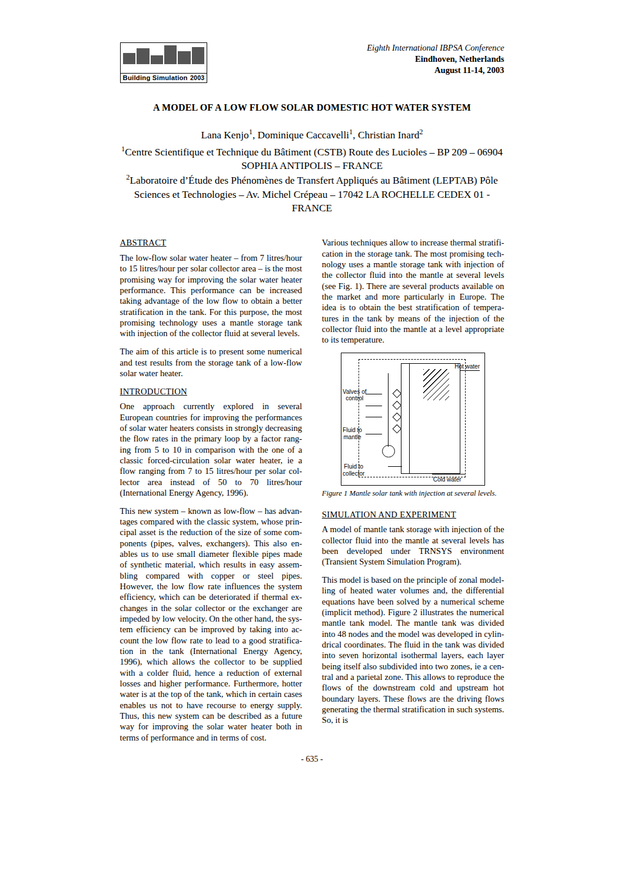Building Simulation 2003
Eighth International IBPSA Conference
Eindhoven, Netherlands
August 11-14, 2003
A MODEL OF A LOW FLOW SOLAR DOMESTIC HOT WATER SYSTEM
Lana Kenjo1, Dominique Caccavelli1, Christian Inard2
1Centre Scientifique et Technique du Bâtiment (CSTB) Route des Lucioles – BP 209 – 06904 SOPHIA ANTIPOLIS – FRANCE
2Laboratoire d’Étude des Phénomènes de Transfert Appliqués au Bâtiment (LEPTAB) Pôle Sciences et Technologies – Av. Michel Crépeau – 17042 LA ROCHELLE CEDEX 01 - FRANCE
ABSTRACT
The low-flow solar water heater – from 7 litres/hour to 15 litres/hour per solar collector area – is the most promising way for improving the solar water heater performance. This performance can be increased taking advantage of the low flow to obtain a better stratification in the tank. For this purpose, the most promising technology uses a mantle storage tank with injection of the collector fluid at several levels.
The aim of this article is to present some numerical and test results from the storage tank of a low-flow solar water heater.
INTRODUCTION
One approach currently explored in several European countries for improving the performances of solar water heaters consists in strongly decreasing the flow rates in the primary loop by a factor ranging from 5 to 10 in comparison with the one of a classic forced-circulation solar water heater, ie a flow ranging from 7 to 15 litres/hour per solar collector area instead of 50 to 70 litres/hour (International Energy Agency, 1996).
This new system – known as low-flow – has advantages compared with the classic system, whose principal asset is the reduction of the size of some components (pipes, valves, exchangers). This also enables us to use small diameter flexible pipes made of synthetic material, which results in easy assembling compared with copper or steel pipes. However, the low flow rate influences the system efficiency, which can be deteriorated if thermal exchanges in the solar collector or the exchanger are impeded by low velocity. On the other hand, the system efficiency can be improved by taking into account the low flow rate to lead to a good stratification in the tank (International Energy Agency, 1996), which allows the collector to be supplied with a colder fluid, hence a reduction of external losses and higher performance. Furthermore, hotter water is at the top of the tank, which in certain cases enables us not to have recourse to energy supply. Thus, this new system can be described as a future way for improving the solar water heater both in terms of performance and in terms of cost.
Various techniques allow to increase thermal stratification in the storage tank. The most promising technology uses a mantle storage tank with injection of the collector fluid into the mantle at several levels (see Fig. 1). There are several products available on the market and more particularly in Europe. The idea is to obtain the best stratification of temperatures in the tank by means of the injection of the collector fluid into the mantle at a level appropriate to its temperature.
Valves of
control
Fluid to
mantle
Fluid to
collector
Hot water
Cold water
Figure 1 Mantle solar tank with injection at several levels.
SIMULATION AND EXPERIMENT
A model of mantle tank storage with injection of the collector fluid into the mantle at several levels has been developed under TRNSYS environment (Transient System Simulation Program).
This model is based on the principle of zonal modelling of heated water volumes and, the differential equations have been solved by a numerical scheme (implicit method). Figure 2 illustrates the numerical mantle tank model. The mantle tank was divided into 48 nodes and the model was developed in cylindrical coordinates. The fluid in the tank was divided into seven horizontal isothermal layers, each layer being itself also subdivided into two zones, ie a central and a parietal zone. This allows to reproduce the flows of the downstream cold and upstream hot boundary layers. These flows are the driving flows generating the thermal stratification in such systems. So, it is
- 635 -